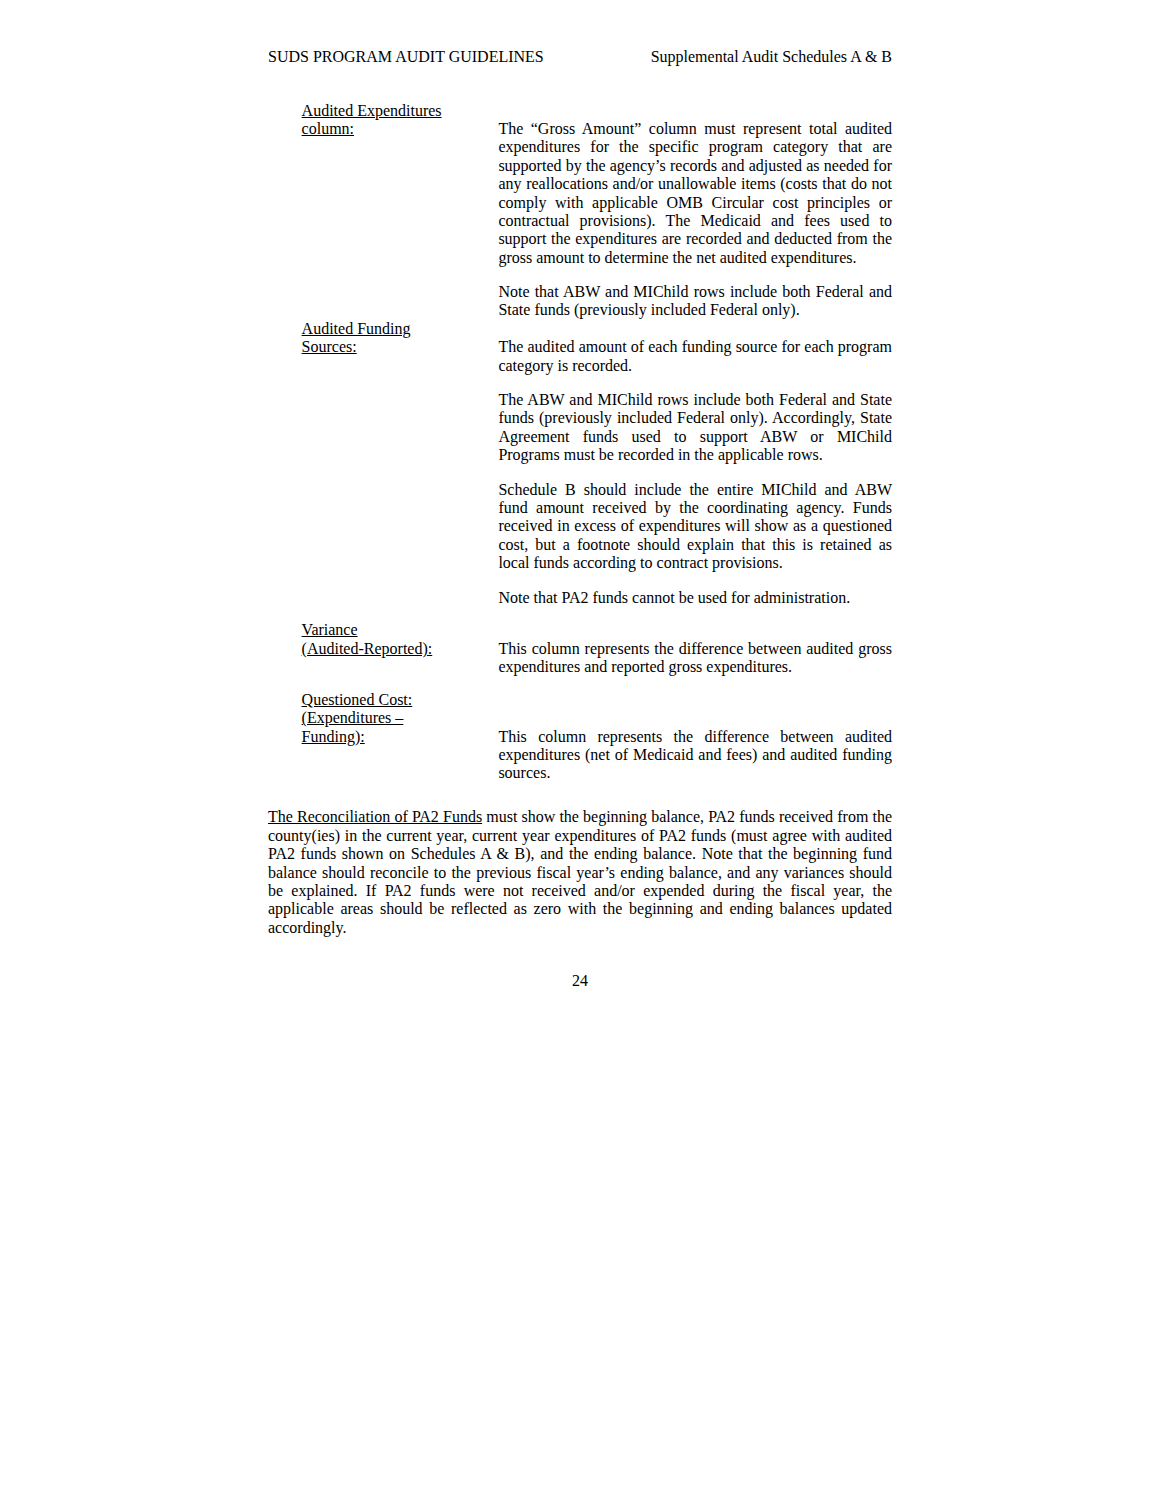SUDS PROGRAM AUDIT GUIDELINES
Supplemental Audit Schedules A & B
Audited Expenditures
column:
The “Gross Amount” column must represent total audited expenditures for the specific program category that are supported by the agency’s records and adjusted as needed for any reallocations and/or unallowable items (costs that do not comply with applicable OMB Circular cost principles or contractual provisions). The Medicaid and fees used to support the expenditures are recorded and deducted from the gross amount to determine the net audited expenditures.
Note that ABW and MIChild rows include both Federal and State funds (previously included Federal only).
Audited Funding
Sources:
The audited amount of each funding source for each program category is recorded.
The ABW and MIChild rows include both Federal and State funds (previously included Federal only). Accordingly, State Agreement funds used to support ABW or MIChild Programs must be recorded in the applicable rows.
Schedule B should include the entire MIChild and ABW fund amount received by the coordinating agency. Funds received in excess of expenditures will show as a questioned cost, but a footnote should explain that this is retained as local funds according to contract provisions.
Note that PA2 funds cannot be used for administration.
Variance
(Audited-Reported):
This column represents the difference between audited gross expenditures and reported gross expenditures.
Questioned Cost:
(Expenditures –
Funding):
This column represents the difference between audited expenditures (net of Medicaid and fees) and audited funding sources.
The Reconciliation of PA2 Funds must show the beginning balance, PA2 funds received from the county(ies) in the current year, current year expenditures of PA2 funds (must agree with audited PA2 funds shown on Schedules A & B), and the ending balance. Note that the beginning fund balance should reconcile to the previous fiscal year’s ending balance, and any variances should be explained. If PA2 funds were not received and/or expended during the fiscal year, the applicable areas should be reflected as zero with the beginning and ending balances updated accordingly.
24